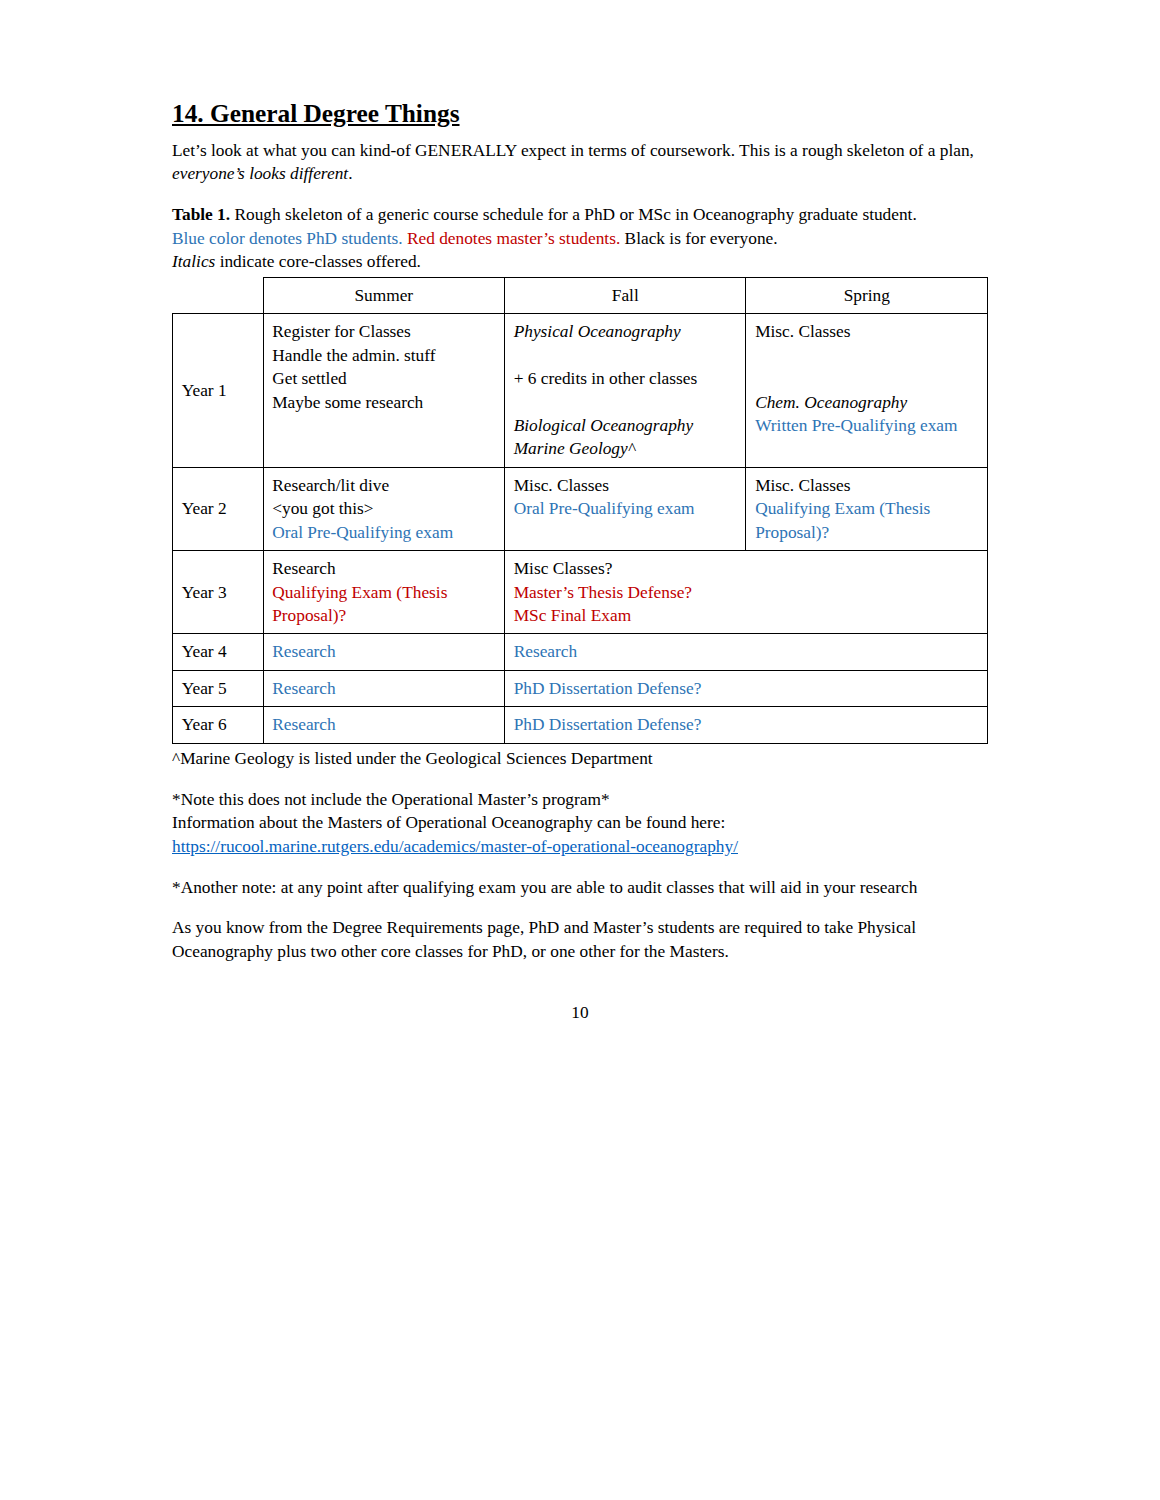14. General Degree Things
Let’s look at what you can kind-of GENERALLY expect in terms of coursework. This is a rough skeleton of a plan, everyone’s looks different.
Table 1. Rough skeleton of a generic course schedule for a PhD or MSc in Oceanography graduate student.
Blue color denotes PhD students. Red denotes master’s students. Black is for everyone.
Italics indicate core-classes offered.
| | Summer | Fall | Spring |
| --- | --- | --- | --- |
| Year 1 | Register for Classes Handle the admin. stuff Get settled Maybe some research | Physical Oceanography + 6 credits in other classes Biological Oceanography Marine Geology^ | Misc. Classes Chem. Oceanography Written Pre-Qualifying exam |
| Year 2 | Research/lit dive <you got this> Oral Pre-Qualifying exam | Misc. Classes Oral Pre-Qualifying exam | Misc. Classes Qualifying Exam (Thesis Proposal)? |
| Year 3 | Research Qualifying Exam (Thesis Proposal)? | Misc Classes? Master’s Thesis Defense? MSc Final Exam |
| Year 4 | Research | Research |
| Year 5 | Research | PhD Dissertation Defense? |
| Year 6 | Research | PhD Dissertation Defense? |
^Marine Geology is listed under the Geological Sciences Department
*Note this does not include the Operational Master’s program*
Information about the Masters of Operational Oceanography can be found here:
https://rucool.marine.rutgers.edu/academics/master-of-operational-oceanography/
*Another note: at any point after qualifying exam you are able to audit classes that will aid in your research
As you know from the Degree Requirements page, PhD and Master’s students are required to take Physical Oceanography plus two other core classes for PhD, or one other for the Masters.
10